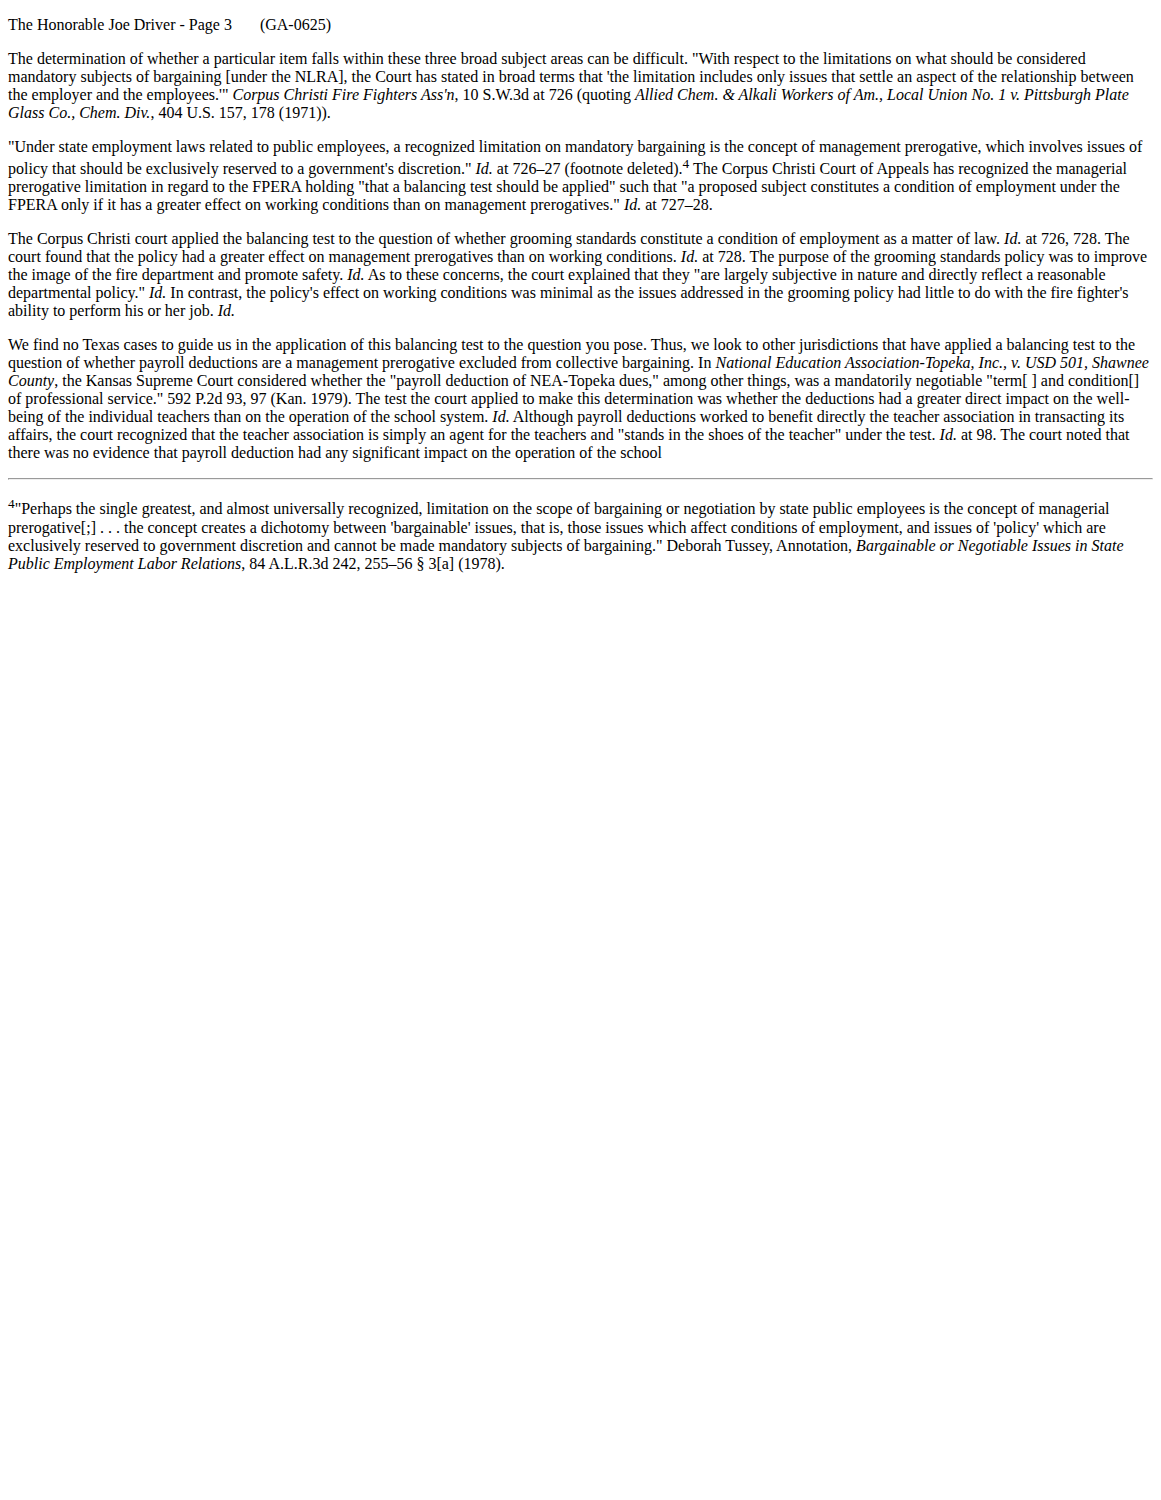The Honorable Joe Driver - Page 3 (GA-0625)
The determination of whether a particular item falls within these three broad subject areas can be difficult. "With respect to the limitations on what should be considered mandatory subjects of bargaining [under the NLRA], the Court has stated in broad terms that 'the limitation includes only issues that settle an aspect of the relationship between the employer and the employees.'" Corpus Christi Fire Fighters Ass'n, 10 S.W.3d at 726 (quoting Allied Chem. & Alkali Workers of Am., Local Union No. 1 v. Pittsburgh Plate Glass Co., Chem. Div., 404 U.S. 157, 178 (1971)).
"Under state employment laws related to public employees, a recognized limitation on mandatory bargaining is the concept of management prerogative, which involves issues of policy that should be exclusively reserved to a government's discretion." Id. at 726–27 (footnote deleted).4 The Corpus Christi Court of Appeals has recognized the managerial prerogative limitation in regard to the FPERA holding "that a balancing test should be applied" such that "a proposed subject constitutes a condition of employment under the FPERA only if it has a greater effect on working conditions than on management prerogatives." Id. at 727–28.
The Corpus Christi court applied the balancing test to the question of whether grooming standards constitute a condition of employment as a matter of law. Id. at 726, 728. The court found that the policy had a greater effect on management prerogatives than on working conditions. Id. at 728. The purpose of the grooming standards policy was to improve the image of the fire department and promote safety. Id. As to these concerns, the court explained that they "are largely subjective in nature and directly reflect a reasonable departmental policy." Id. In contrast, the policy's effect on working conditions was minimal as the issues addressed in the grooming policy had little to do with the fire fighter's ability to perform his or her job. Id.
We find no Texas cases to guide us in the application of this balancing test to the question you pose. Thus, we look to other jurisdictions that have applied a balancing test to the question of whether payroll deductions are a management prerogative excluded from collective bargaining. In National Education Association-Topeka, Inc., v. USD 501, Shawnee County, the Kansas Supreme Court considered whether the "payroll deduction of NEA-Topeka dues," among other things, was a mandatorily negotiable "term[ ] and condition[] of professional service." 592 P.2d 93, 97 (Kan. 1979). The test the court applied to make this determination was whether the deductions had a greater direct impact on the well-being of the individual teachers than on the operation of the school system. Id. Although payroll deductions worked to benefit directly the teacher association in transacting its affairs, the court recognized that the teacher association is simply an agent for the teachers and "stands in the shoes of the teacher" under the test. Id. at 98. The court noted that there was no evidence that payroll deduction had any significant impact on the operation of the school
4"Perhaps the single greatest, and almost universally recognized, limitation on the scope of bargaining or negotiation by state public employees is the concept of managerial prerogative[;] . . . the concept creates a dichotomy between 'bargainable' issues, that is, those issues which affect conditions of employment, and issues of 'policy' which are exclusively reserved to government discretion and cannot be made mandatory subjects of bargaining." Deborah Tussey, Annotation, Bargainable or Negotiable Issues in State Public Employment Labor Relations, 84 A.L.R.3d 242, 255–56 § 3[a] (1978).